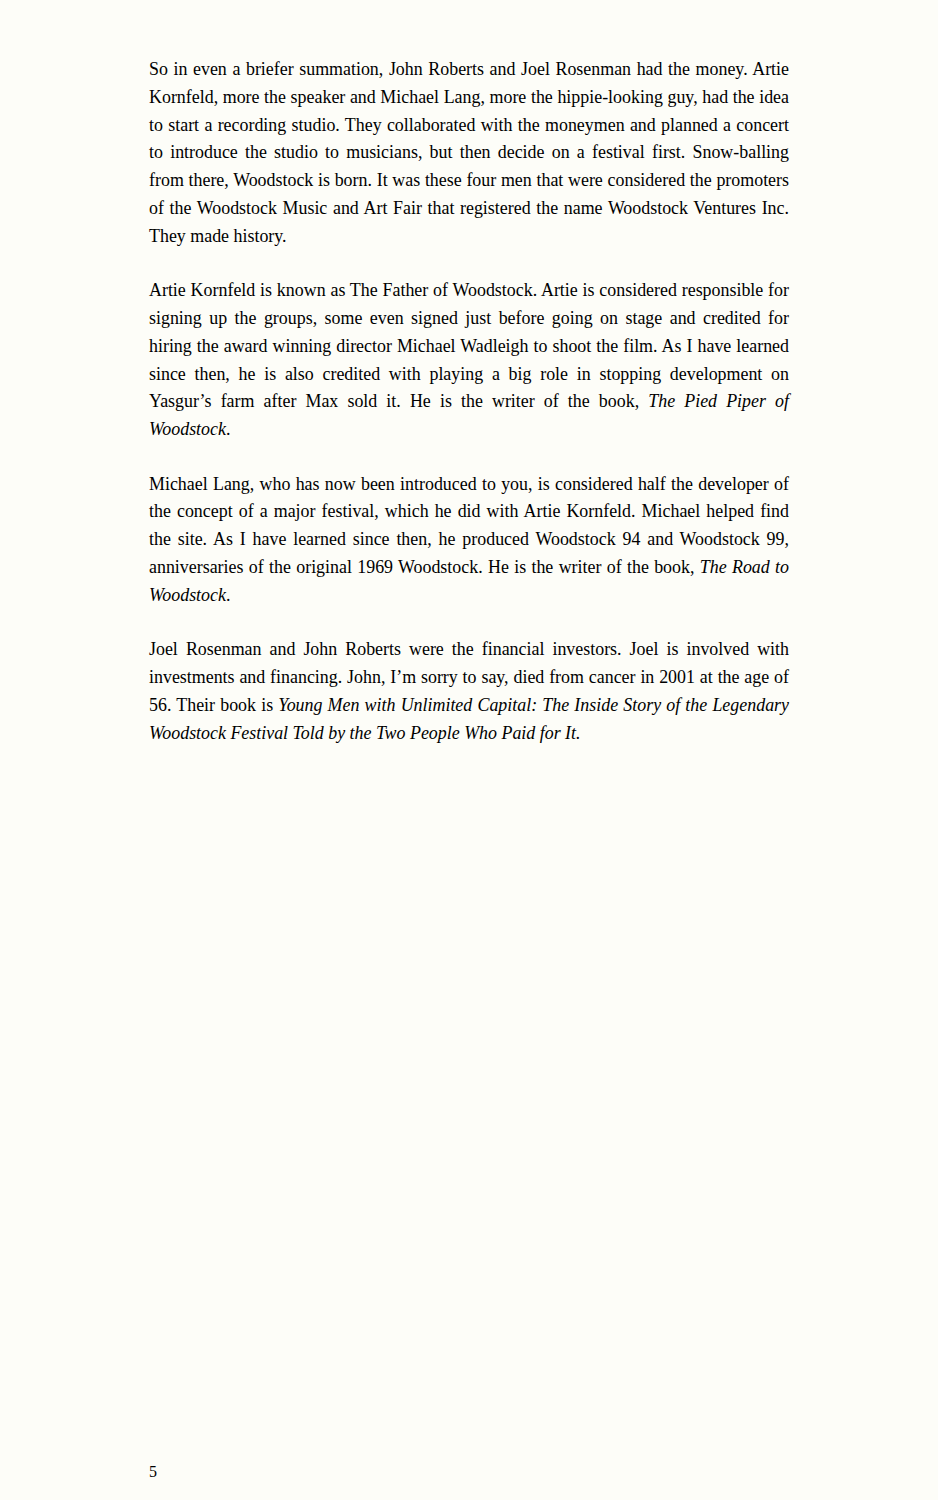So in even a briefer summation, John Roberts and Joel Rosenman had the money. Artie Kornfeld, more the speaker and Michael Lang, more the hippie-looking guy, had the idea to start a recording studio. They collaborated with the moneymen and planned a concert to introduce the studio to musicians, but then decide on a festival first. Snow-balling from there, Woodstock is born. It was these four men that were considered the promoters of the Woodstock Music and Art Fair that registered the name Woodstock Ventures Inc. They made history.
Artie Kornfeld is known as The Father of Woodstock. Artie is considered responsible for signing up the groups, some even signed just before going on stage and credited for hiring the award winning director Michael Wadleigh to shoot the film. As I have learned since then, he is also credited with playing a big role in stopping development on Yasgur’s farm after Max sold it. He is the writer of the book, The Pied Piper of Woodstock.
Michael Lang, who has now been introduced to you, is considered half the developer of the concept of a major festival, which he did with Artie Kornfeld. Michael helped find the site. As I have learned since then, he produced Woodstock 94 and Woodstock 99, anniversaries of the original 1969 Woodstock. He is the writer of the book, The Road to Woodstock.
Joel Rosenman and John Roberts were the financial investors. Joel is involved with investments and financing. John, I’m sorry to say, died from cancer in 2001 at the age of 56. Their book is Young Men with Unlimited Capital: The Inside Story of the Legendary Woodstock Festival Told by the Two People Who Paid for It.
5